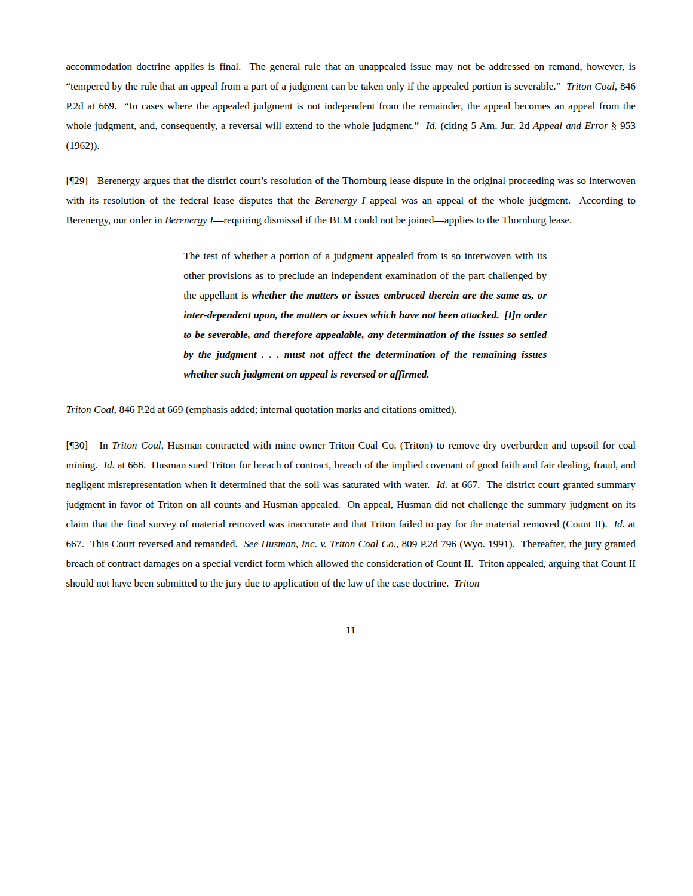accommodation doctrine applies is final. The general rule that an unappealed issue may not be addressed on remand, however, is “tempered by the rule that an appeal from a part of a judgment can be taken only if the appealed portion is severable.” Triton Coal, 846 P.2d at 669. “In cases where the appealed judgment is not independent from the remainder, the appeal becomes an appeal from the whole judgment, and, consequently, a reversal will extend to the whole judgment.” Id. (citing 5 Am. Jur. 2d Appeal and Error § 953 (1962)).
[¶29] Berenergy argues that the district court’s resolution of the Thornburg lease dispute in the original proceeding was so interwoven with its resolution of the federal lease disputes that the Berenergy I appeal was an appeal of the whole judgment. According to Berenergy, our order in Berenergy I—requiring dismissal if the BLM could not be joined—applies to the Thornburg lease.
The test of whether a portion of a judgment appealed from is so interwoven with its other provisions as to preclude an independent examination of the part challenged by the appellant is whether the matters or issues embraced therein are the same as, or inter-dependent upon, the matters or issues which have not been attacked. [I]n order to be severable, and therefore appealable, any determination of the issues so settled by the judgment . . . must not affect the determination of the remaining issues whether such judgment on appeal is reversed or affirmed.
Triton Coal, 846 P.2d at 669 (emphasis added; internal quotation marks and citations omitted).
[¶30] In Triton Coal, Husman contracted with mine owner Triton Coal Co. (Triton) to remove dry overburden and topsoil for coal mining. Id. at 666. Husman sued Triton for breach of contract, breach of the implied covenant of good faith and fair dealing, fraud, and negligent misrepresentation when it determined that the soil was saturated with water. Id. at 667. The district court granted summary judgment in favor of Triton on all counts and Husman appealed. On appeal, Husman did not challenge the summary judgment on its claim that the final survey of material removed was inaccurate and that Triton failed to pay for the material removed (Count II). Id. at 667. This Court reversed and remanded. See Husman, Inc. v. Triton Coal Co., 809 P.2d 796 (Wyo. 1991). Thereafter, the jury granted breach of contract damages on a special verdict form which allowed the consideration of Count II. Triton appealed, arguing that Count II should not have been submitted to the jury due to application of the law of the case doctrine. Triton
11